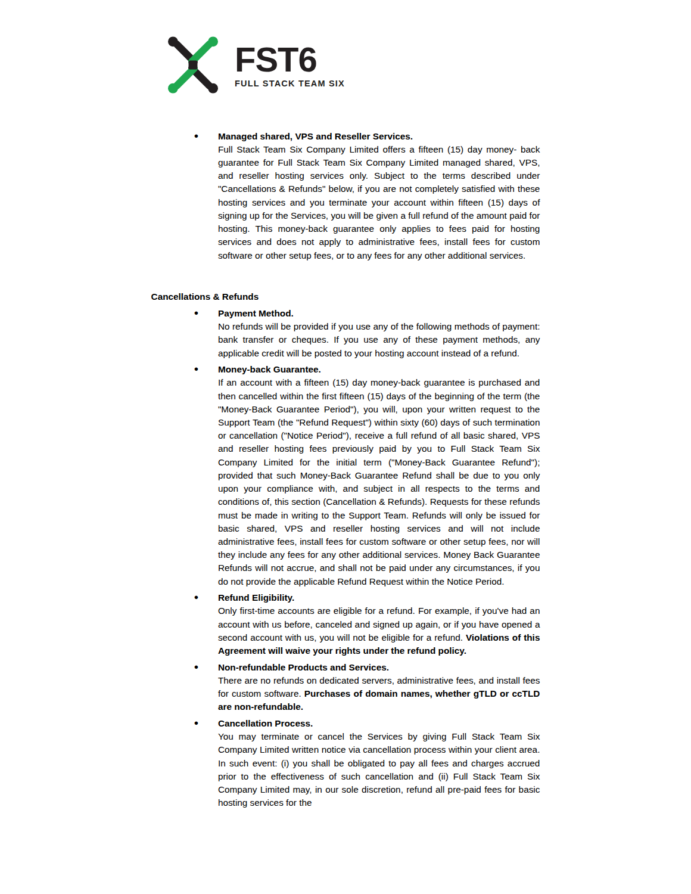FST6 FULL STACK TEAM SIX
Managed shared, VPS and Reseller Services.
Full Stack Team Six Company Limited offers a fifteen (15) day money- back guarantee for Full Stack Team Six Company Limited managed shared, VPS, and reseller hosting services only. Subject to the terms described under "Cancellations & Refunds" below, if you are not completely satisfied with these hosting services and you terminate your account within fifteen (15) days of signing up for the Services, you will be given a full refund of the amount paid for hosting. This money-back guarantee only applies to fees paid for hosting services and does not apply to administrative fees, install fees for custom software or other setup fees, or to any fees for any other additional services.
Cancellations & Refunds
Payment Method.
No refunds will be provided if you use any of the following methods of payment: bank transfer or cheques. If you use any of these payment methods, any applicable credit will be posted to your hosting account instead of a refund.
Money-back Guarantee.
If an account with a fifteen (15) day money-back guarantee is purchased and then cancelled within the first fifteen (15) days of the beginning of the term (the "Money-Back Guarantee Period"), you will, upon your written request to the Support Team (the "Refund Request") within sixty (60) days of such termination or cancellation ("Notice Period"), receive a full refund of all basic shared, VPS and reseller hosting fees previously paid by you to Full Stack Team Six Company Limited for the initial term ("Money-Back Guarantee Refund"); provided that such Money-Back Guarantee Refund shall be due to you only upon your compliance with, and subject in all respects to the terms and conditions of, this section (Cancellation & Refunds). Requests for these refunds must be made in writing to the Support Team. Refunds will only be issued for basic shared, VPS and reseller hosting services and will not include administrative fees, install fees for custom software or other setup fees, nor will they include any fees for any other additional services. Money Back Guarantee Refunds will not accrue, and shall not be paid under any circumstances, if you do not provide the applicable Refund Request within the Notice Period.
Refund Eligibility.
Only first-time accounts are eligible for a refund. For example, if you've had an account with us before, canceled and signed up again, or if you have opened a second account with us, you will not be eligible for a refund. Violations of this Agreement will waive your rights under the refund policy.
Non-refundable Products and Services.
There are no refunds on dedicated servers, administrative fees, and install fees for custom software. Purchases of domain names, whether gTLD or ccTLD are non-refundable.
Cancellation Process.
You may terminate or cancel the Services by giving Full Stack Team Six Company Limited written notice via cancellation process within your client area. In such event: (i) you shall be obligated to pay all fees and charges accrued prior to the effectiveness of such cancellation and (ii) Full Stack Team Six Company Limited may, in our sole discretion, refund all pre-paid fees for basic hosting services for the